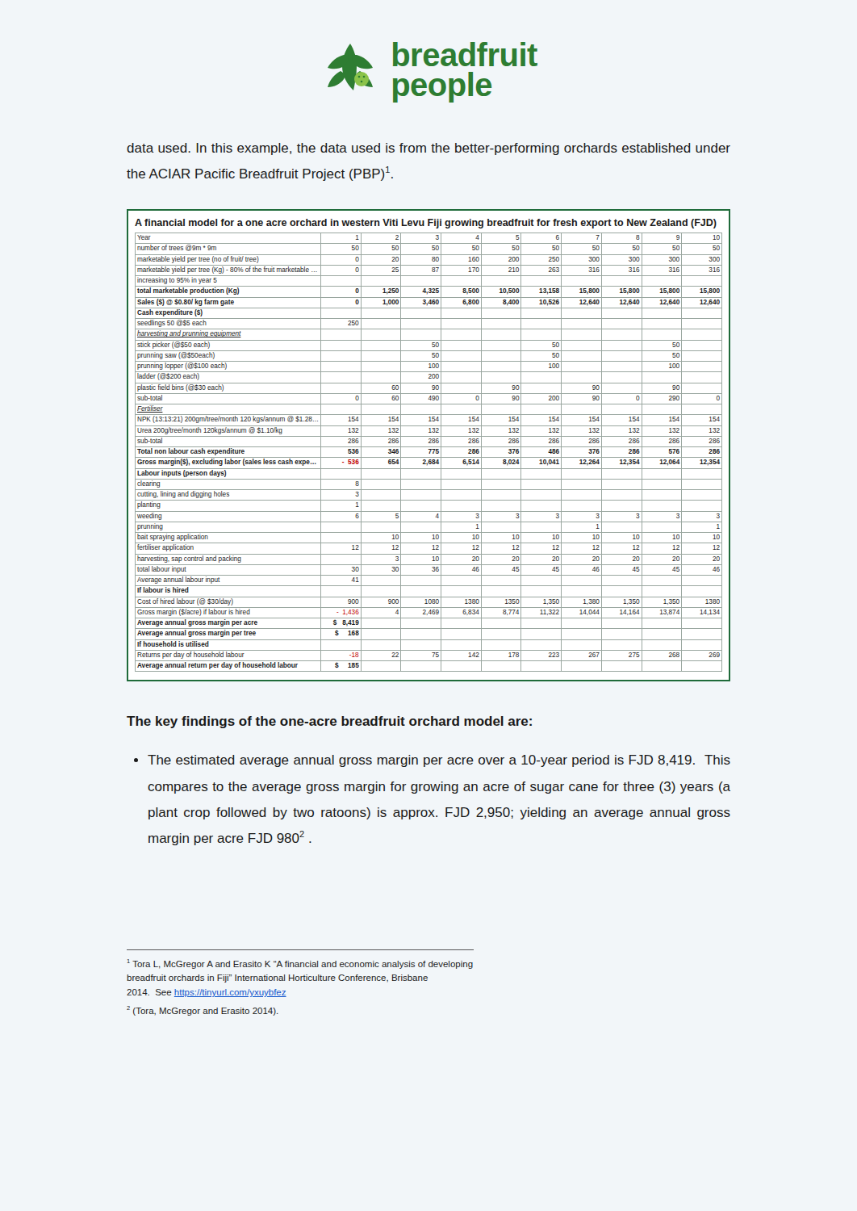breadfruit people
data used. In this example, the data used is from the better-performing orchards established under the ACIAR Pacific Breadfruit Project (PBP)1.
A financial model for a one acre orchard in western Viti Levu Fiji growing breadfruit for fresh export to New Zealand (FJD)
| Year | 1 | 2 | 3 | 4 | 5 | 6 | 7 | 8 | 9 | 10 |
| number of trees @9m * 9m | 50 | 50 | 50 | 50 | 50 | 50 | 50 | 50 | 50 | 50 |
| marketable yield per tree (no of fruit/ tree) | 0 | 20 | 80 | 160 | 200 | 250 | 300 | 300 | 300 | 300 |
| marketable yield per tree (Kg) - 80% of the fruit marketable in year 2 | 0 | 25 | 87 | 170 | 210 | 263 | 316 | 316 | 316 | 316 |
| increasing to 95% in year 5 | | | | | | | | | | |
| total marketable production (Kg) | 0 | 1,250 | 4,325 | 8,500 | 10,500 | 13,158 | 15,800 | 15,800 | 15,800 | 15,800 |
| Sales ($) @ $0.80/ kg farm gate | 0 | 1,000 | 3,460 | 6,800 | 8,400 | 10,526 | 12,640 | 12,640 | 12,640 | 12,640 |
| Cash expenditure ($) | | | | | | | | | | |
| seedlings 50 @$5 each | 250 | | | | | | | | | |
| harvesting and prunning equipment | | | | | | | | | | |
| stick picker (@$50 each) | | | 50 | | | 50 | | | 50 | |
| prunning saw (@$50each) | | | 50 | | | 50 | | | 50 | |
| prunning lopper (@$100 each) | | | 100 | | | 100 | | | 100 | |
| ladder (@$200 each) | | | 200 | | | | | | | |
| plastic field bins (@$30 each) | | 60 | 90 | | 90 | | 90 | | 90 | |
| sub-total | 0 | 60 | 490 | 0 | 90 | 200 | 90 | 0 | 290 | 0 |
| Fertiliser | | | | | | | | | | |
| NPK (13:13:21) 200gm/tree/month 120 kgs/annum @ $1.28/kg | 154 | 154 | 154 | 154 | 154 | 154 | 154 | 154 | 154 | 154 |
| Urea 200g/tree/month 120kgs/annum @ $1.10/kg | 132 | 132 | 132 | 132 | 132 | 132 | 132 | 132 | 132 | 132 |
| sub-total | 286 | 286 | 286 | 286 | 286 | 286 | 286 | 286 | 286 | 286 |
| Total non labour cash expenditure | 536 | 346 | 775 | 286 | 376 | 486 | 376 | 286 | 576 | 286 |
| Gross margin($), excluding labor (sales less cash expenditure) | - 536 | 654 | 2,684 | 6,514 | 8,024 | 10,041 | 12,264 | 12,354 | 12,064 | 12,354 |
| Labour inputs (person days) | | | | | | | | | | |
| clearing | 8 | | | | | | | | | |
| cutting, lining and digging holes | 3 | | | | | | | | | |
| planting | 1 | | | | | | | | | |
| weeding | 6 | 5 | 4 | 3 | 3 | 3 | 3 | 3 | 3 | 3 |
| prunning | | | | 1 | | | 1 | | | 1 |
| bait spraying application | | 10 | 10 | 10 | 10 | 10 | 10 | 10 | 10 | 10 |
| fertiliser application | 12 | 12 | 12 | 12 | 12 | 12 | 12 | 12 | 12 | 12 |
| harvesting, sap control and packing | | 3 | 10 | 20 | 20 | 20 | 20 | 20 | 20 | 20 |
| total labour input | 30 | 30 | 36 | 46 | 45 | 45 | 46 | 45 | 45 | 46 |
| Average annual labour input | 41 | | | | | | | | | |
| If labour is hired | | | | | | | | | | |
| Cost of hired labour (@ $30/day) | 900 | 900 | 1080 | 1380 | 1350 | 1,350 | 1,380 | 1,350 | 1,350 | 1380 |
| Gross margin ($/acre) if labour is hired | - 1,436 | 4 | 2,469 | 6,834 | 8,774 | 11,322 | 14,044 | 14,164 | 13,874 | 14,134 |
| Average annual gross margin per acre | $ 8,419 | | | | | | | | | |
| Average annual gross margin per tree | $ 168 | | | | | | | | | |
| If household is utilised | | | | | | | | | | |
| Returns per day of household labour | -18 | 22 | 75 | 142 | 178 | 223 | 267 | 275 | 268 | 269 |
| Average annual return per day of household labour | $ 185 | | | | | | | | | |
The key findings of the one-acre breadfruit orchard model are:
The estimated average annual gross margin per acre over a 10-year period is FJD 8,419. This compares to the average gross margin for growing an acre of sugar cane for three (3) years (a plant crop followed by two ratoons) is approx. FJD 2,950; yielding an average annual gross margin per acre FJD 9802 .
1 Tora L, McGregor A and Erasito K “A financial and economic analysis of developing breadfruit orchards in Fiji” International Horticulture Conference, Brisbane 2014. See https://tinyurl.com/yxuybfez
2 (Tora, McGregor and Erasito 2014).